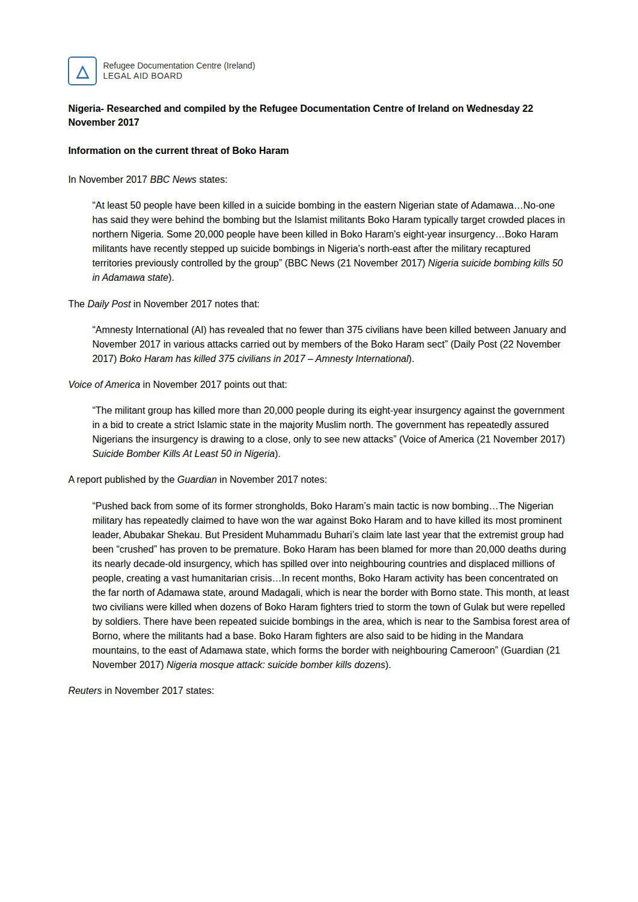△
Refugee Documentation Centre (Ireland) LEGAL AID BOARD
Nigeria- Researched and compiled by the Refugee Documentation Centre of Ireland on Wednesday 22 November 2017
Information on the current threat of Boko Haram
In November 2017 BBC News states:
“At least 50 people have been killed in a suicide bombing in the eastern Nigerian state of Adamawa…No-one has said they were behind the bombing but the Islamist militants Boko Haram typically target crowded places in northern Nigeria. Some 20,000 people have been killed in Boko Haram's eight-year insurgency…Boko Haram militants have recently stepped up suicide bombings in Nigeria's north-east after the military recaptured territories previously controlled by the group” (BBC News (21 November 2017) Nigeria suicide bombing kills 50 in Adamawa state).
The Daily Post in November 2017 notes that:
“Amnesty International (AI) has revealed that no fewer than 375 civilians have been killed between January and November 2017 in various attacks carried out by members of the Boko Haram sect” (Daily Post (22 November 2017) Boko Haram has killed 375 civilians in 2017 – Amnesty International).
Voice of America in November 2017 points out that:
“The militant group has killed more than 20,000 people during its eight-year insurgency against the government in a bid to create a strict Islamic state in the majority Muslim north. The government has repeatedly assured Nigerians the insurgency is drawing to a close, only to see new attacks” (Voice of America (21 November 2017) Suicide Bomber Kills At Least 50 in Nigeria).
A report published by the Guardian in November 2017 notes:
“Pushed back from some of its former strongholds, Boko Haram’s main tactic is now bombing…The Nigerian military has repeatedly claimed to have won the war against Boko Haram and to have killed its most prominent leader, Abubakar Shekau. But President Muhammadu Buhari’s claim late last year that the extremist group had been “crushed” has proven to be premature. Boko Haram has been blamed for more than 20,000 deaths during its nearly decade-old insurgency, which has spilled over into neighbouring countries and displaced millions of people, creating a vast humanitarian crisis…In recent months, Boko Haram activity has been concentrated on the far north of Adamawa state, around Madagali, which is near the border with Borno state. This month, at least two civilians were killed when dozens of Boko Haram fighters tried to storm the town of Gulak but were repelled by soldiers. There have been repeated suicide bombings in the area, which is near to the Sambisa forest area of Borno, where the militants had a base. Boko Haram fighters are also said to be hiding in the Mandara mountains, to the east of Adamawa state, which forms the border with neighbouring Cameroon” (Guardian (21 November 2017) Nigeria mosque attack: suicide bomber kills dozens).
Reuters in November 2017 states: